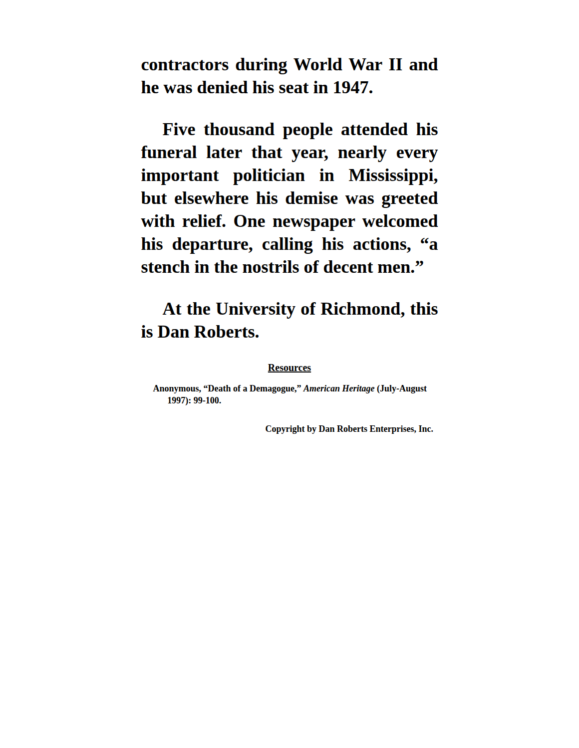contractors during World War II and he was denied his seat in 1947.
Five thousand people attended his funeral later that year, nearly every important politician in Mississippi, but elsewhere his demise was greeted with relief. One newspaper welcomed his departure, calling his actions, “a stench in the nostrils of decent men.”
At the University of Richmond, this is Dan Roberts.
Resources
Anonymous, “Death of a Demagogue,” American Heritage (July-August 1997): 99-100.
Copyright by Dan Roberts Enterprises, Inc.